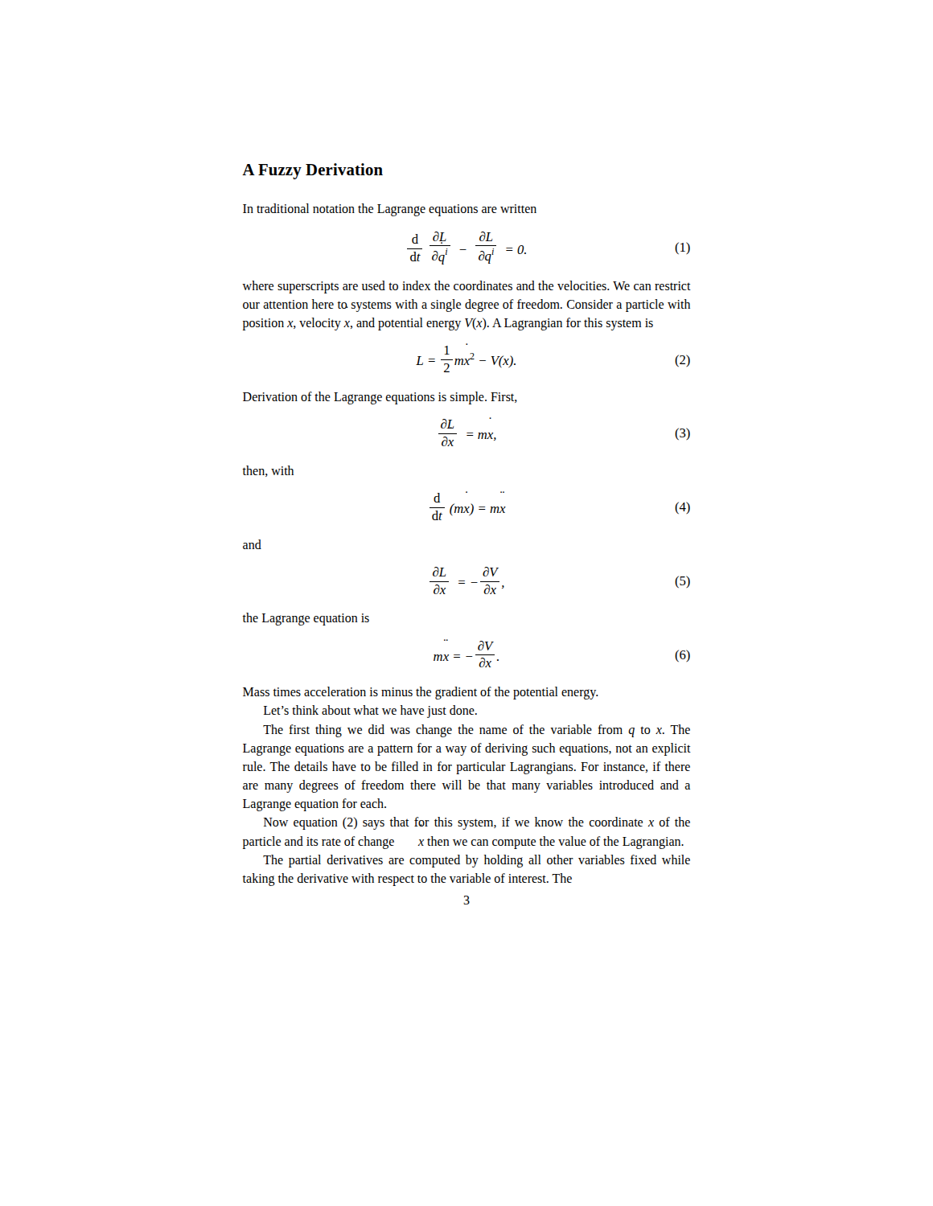A Fuzzy Derivation
In traditional notation the Lagrange equations are written
ddt ∂L∂qi − ∂L∂qi = 0. (1)
where superscripts are used to index the coordinates and the velocities. We can restrict our attention here to systems with a single degree of freedom. Consider a particle with position x, velocity x, and potential energy V(x). A Lagrangian for this system is
L = 12mx2 − V(x). (2)
Derivation of the Lagrange equations is simple. First,
∂L∂x = mx, (3)
then, with
ddt (mx) = mx (4)
and
∂L∂x = −∂V∂x, (5)
the Lagrange equation is
mx = −∂V∂x. (6)
Mass times acceleration is minus the gradient of the potential energy.
Let’s think about what we have just done.
The first thing we did was change the name of the variable from q to x. The Lagrange equations are a pattern for a way of deriving such equations, not an explicit rule. The details have to be filled in for particular Lagrangians. For instance, if there are many degrees of freedom there will be that many variables introduced and a Lagrange equation for each.
Now equation (2) says that for this system, if we know the coordinate x of the particle and its rate of change x then we can compute the value of the Lagrangian.
The partial derivatives are computed by holding all other variables fixed while taking the derivative with respect to the variable of interest. The
3